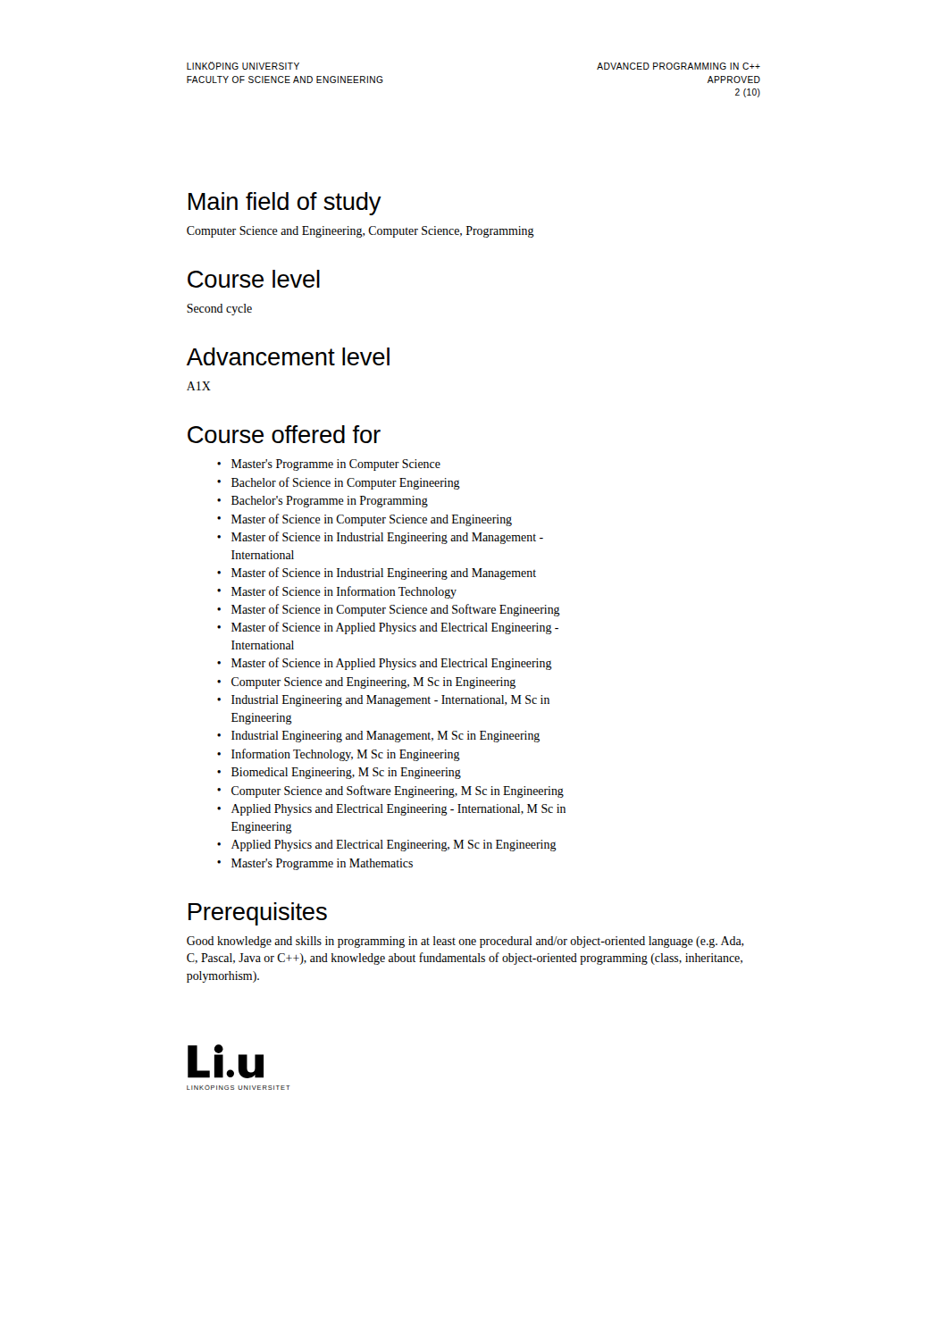Linköping University
Faculty of Science and Engineering
Advanced Programming in C++
Approved
2 (10)
Main field of study
Computer Science and Engineering, Computer Science, Programming
Course level
Second cycle
Advancement level
A1X
Course offered for
Master's Programme in Computer Science
Bachelor of Science in Computer Engineering
Bachelor's Programme in Programming
Master of Science in Computer Science and Engineering
Master of Science in Industrial Engineering and Management -International
Master of Science in Industrial Engineering and Management
Master of Science in Information Technology
Master of Science in Computer Science and Software Engineering
Master of Science in Applied Physics and Electrical Engineering -International
Master of Science in Applied Physics and Electrical Engineering
Computer Science and Engineering, M Sc in Engineering
Industrial Engineering and Management - International, M Sc inEngineering
Industrial Engineering and Management, M Sc in Engineering
Information Technology, M Sc in Engineering
Biomedical Engineering, M Sc in Engineering
Computer Science and Software Engineering, M Sc in Engineering
Applied Physics and Electrical Engineering - International, M Sc inEngineering
Applied Physics and Electrical Engineering, M Sc in Engineering
Master's Programme in Mathematics
Prerequisites
Good knowledge and skills in programming in at least one procedural and/or object-oriented language (e.g. Ada, C, Pascal, Java or C++), and knowledge about fundamentals of object-oriented programming (class, inheritance, polymorhism).
Linköpings universitet